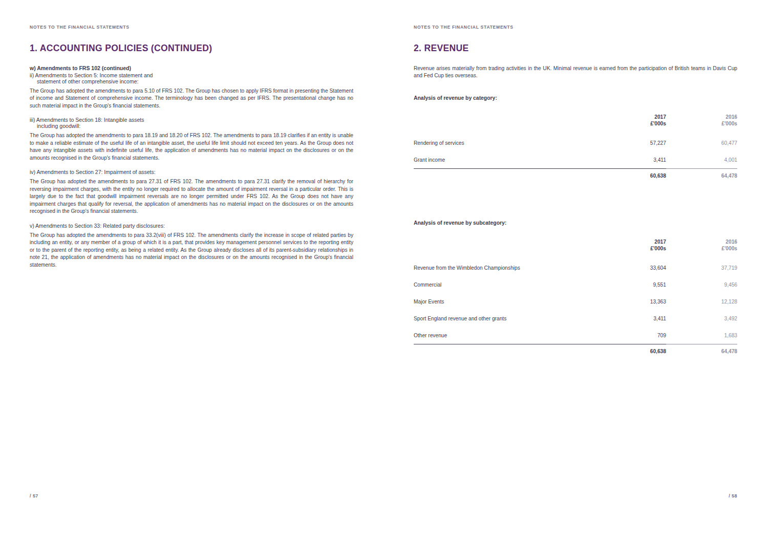Notes to the financial statements
1. ACCOUNTING POLICIES (CONTINUED)
w) Amendments to FRS 102 (continued)
ii) Amendments to Section 5: Income statement and
statement of other comprehensive income:
The Group has adopted the amendments to para 5.10 of FRS 102. The Group has chosen to apply IFRS format in presenting the Statement of income and Statement of comprehensive income. The terminology has been changed as per IFRS. The presentational change has no such material impact in the Group's financial statements.
iii) Amendments to Section 18: Intangible assets
including goodwill:
The Group has adopted the amendments to para 18.19 and 18.20 of FRS 102. The amendments to para 18.19 clarifies if an entity is unable to make a reliable estimate of the useful life of an intangible asset, the useful life limit should not exceed ten years. As the Group does not have any intangible assets with indefinite useful life, the application of amendments has no material impact on the disclosures or on the amounts recognised in the Group's financial statements.
iv) Amendments to Section 27: Impairment of assets:
The Group has adopted the amendments to para 27.31 of FRS 102. The amendments to para 27.31 clarify the removal of hierarchy for reversing impairment charges, with the entity no longer required to allocate the amount of impairment reversal in a particular order. This is largely due to the fact that goodwill impairment reversals are no longer permitted under FRS 102. As the Group does not have any impairment charges that qualify for reversal, the application of amendments has no material impact on the disclosures or on the amounts recognised in the Group's financial statements.
v) Amendments to Section 33: Related party disclosures:
The Group has adopted the amendments to para 33.2(viii) of FRS 102. The amendments clarify the increase in scope of related parties by including an entity, or any member of a group of which it is a part, that provides key management personnel services to the reporting entity or to the parent of the reporting entity, as being a related entity. As the Group already discloses all of its parent-subsidiary relationships in note 21, the application of amendments has no material impact on the disclosures or on the amounts recognised in the Group's financial statements.
/ 57
Notes to the financial statements
2. REVENUE
Revenue arises materially from trading activities in the UK. Minimal revenue is earned from the participation of British teams in Davis Cup and Fed Cup ties overseas.
Analysis of revenue by category:
| | 2017 | 2016 |
| --- | --- | --- |
| | £'000s | £'000s |
| Rendering of services | 57,227 | 60,477 |
| Grant income | 3,411 | 4,001 |
| | 60,638 | 64,478 |
Analysis of revenue by subcategory:
| | 2017 | 2016 |
| --- | --- | --- |
| | £'000s | £'000s |
| Revenue from the Wimbledon Championships | 33,604 | 37,719 |
| Commercial | 9,551 | 9,456 |
| Major Events | 13,363 | 12,128 |
| Sport England revenue and other grants | 3,411 | 3,492 |
| Other revenue | 709 | 1,683 |
| | 60,638 | 64,478 |
/ 58